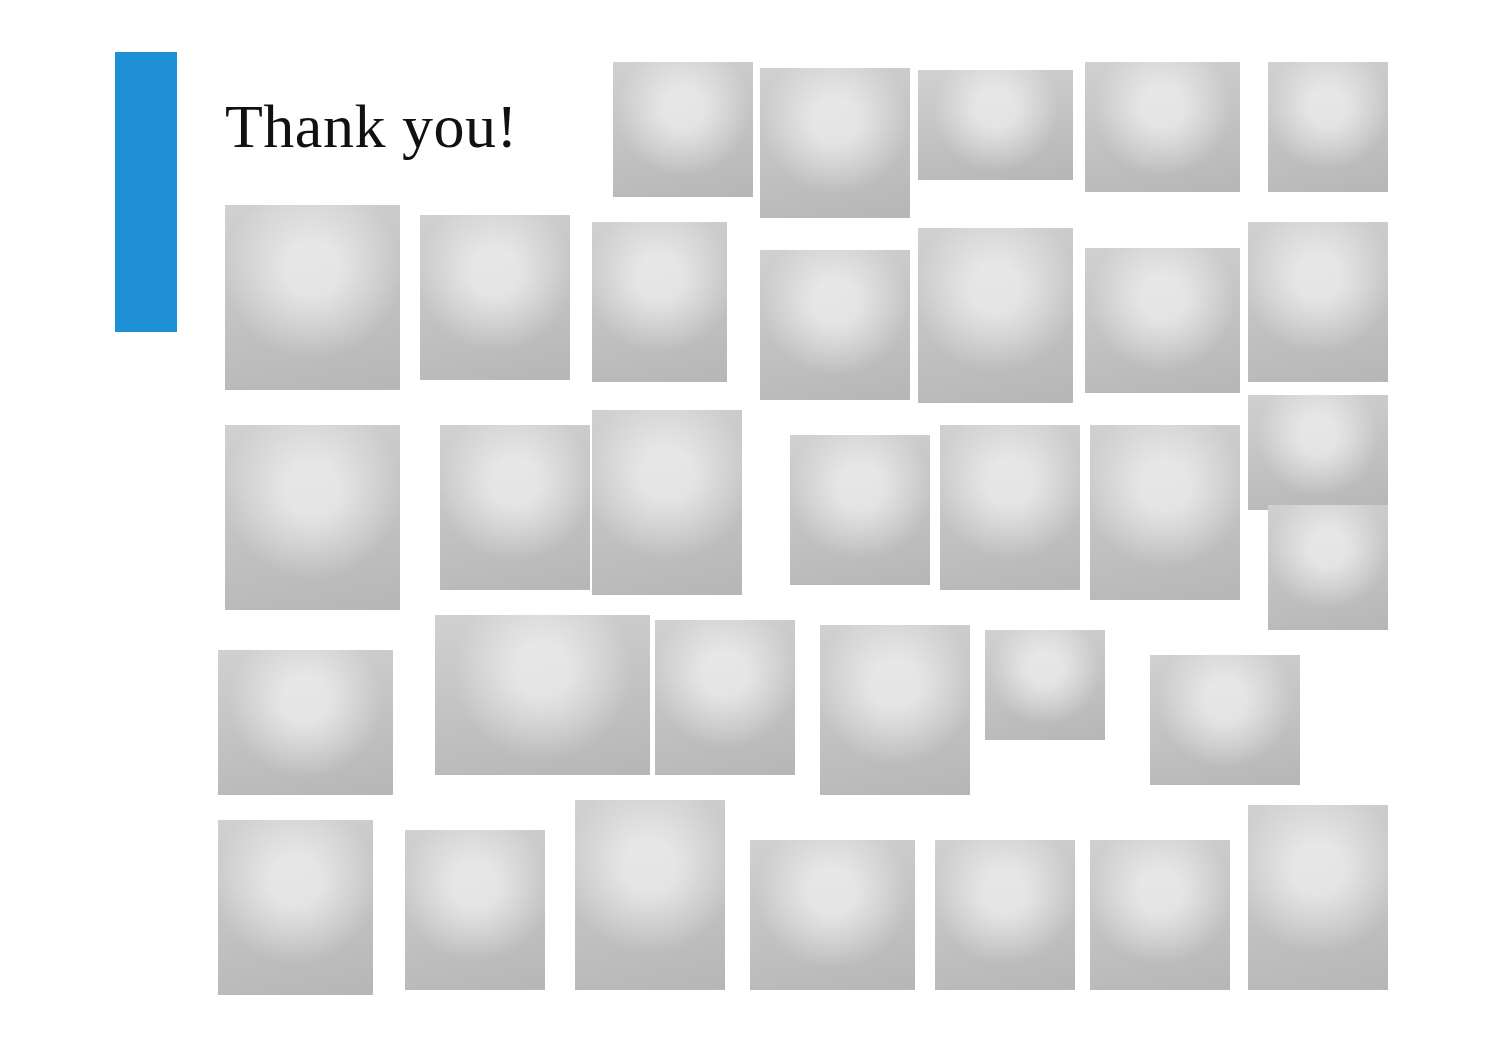Thank you!
A collage of approximately thirty portrait photographs of people is arranged across the slide.